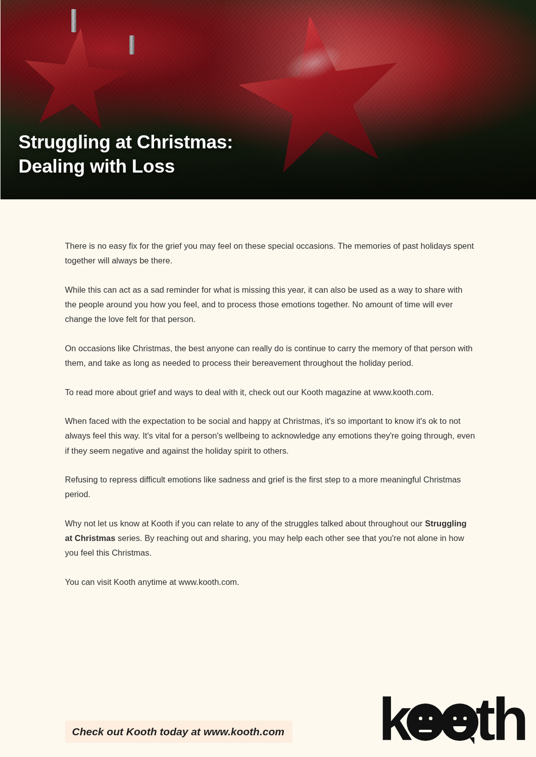Struggling at Christmas:
Dealing with Loss
There is no easy fix for the grief you may feel on these special occasions. The memories of past holidays spent together will always be there.
While this can act as a sad reminder for what is missing this year, it can also be used as a way to share with the people around you how you feel, and to process those emotions together. No amount of time will ever change the love felt for that person.
On occasions like Christmas, the best anyone can really do is continue to carry the memory of that person with them, and take as long as needed to process their bereavement throughout the holiday period.
To read more about grief and ways to deal with it, check out our Kooth magazine at www.kooth.com.
When faced with the expectation to be social and happy at Christmas, it's so important to know it's ok to not always feel this way. It's vital for a person's wellbeing to acknowledge any emotions they're going through, even if they seem negative and against the holiday spirit to others.
Refusing to repress difficult emotions like sadness and grief is the first step to a more meaningful Christmas period.
Why not let us know at Kooth if you can relate to any of the struggles talked about throughout our Struggling at Christmas series. By reaching out and sharing, you may help each other see that you're not alone in how you feel this Christmas.
You can visit Kooth anytime at www.kooth.com.
Check out Kooth today at www.kooth.com
k th